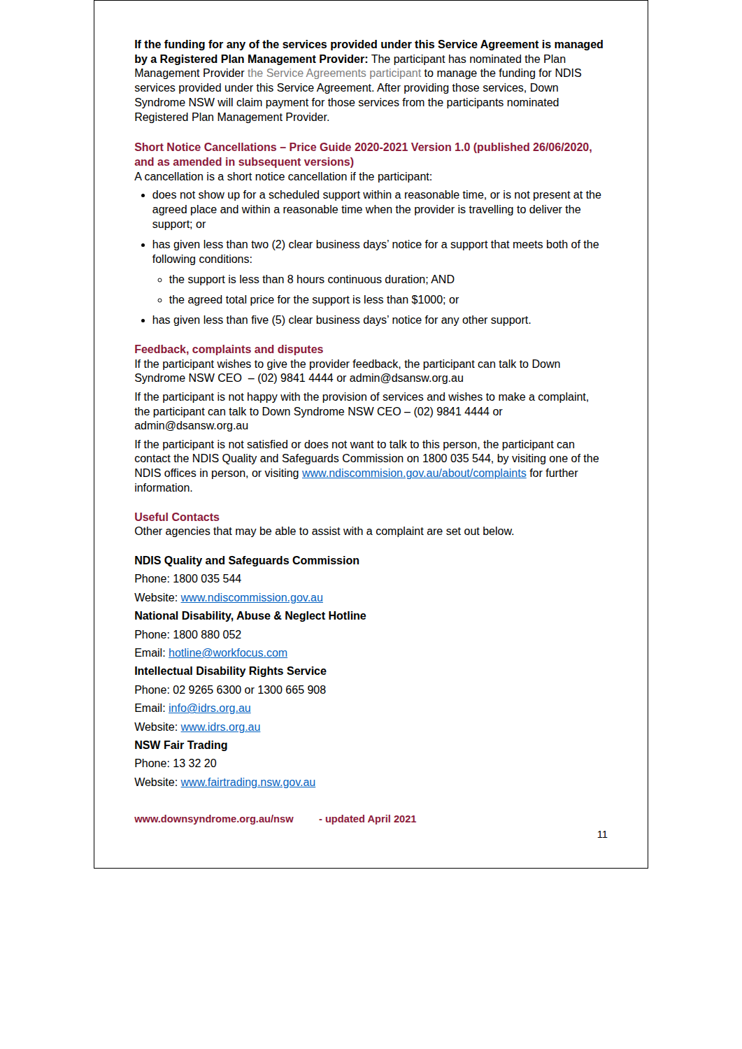If the funding for any of the services provided under this Service Agreement is managed by a Registered Plan Management Provider: The participant has nominated the Plan Management Provider the Service Agreements participant to manage the funding for NDIS services provided under this Service Agreement. After providing those services, Down Syndrome NSW will claim payment for those services from the participants nominated Registered Plan Management Provider.
Short Notice Cancellations – Price Guide 2020-2021 Version 1.0 (published 26/06/2020, and as amended in subsequent versions)
A cancellation is a short notice cancellation if the participant:
does not show up for a scheduled support within a reasonable time, or is not present at the agreed place and within a reasonable time when the provider is travelling to deliver the support; or
has given less than two (2) clear business days’ notice for a support that meets both of the following conditions:
the support is less than 8 hours continuous duration; AND
the agreed total price for the support is less than $1000; or
has given less than five (5) clear business days’ notice for any other support.
Feedback, complaints and disputes
If the participant wishes to give the provider feedback, the participant can talk to Down Syndrome NSW CEO – (02) 9841 4444 or admin@dsansw.org.au
If the participant is not happy with the provision of services and wishes to make a complaint, the participant can talk to Down Syndrome NSW CEO – (02) 9841 4444 or admin@dsansw.org.au
If the participant is not satisfied or does not want to talk to this person, the participant can contact the NDIS Quality and Safeguards Commission on 1800 035 544, by visiting one of the NDIS offices in person, or visiting www.ndiscommision.gov.au/about/complaints for further information.
Useful Contacts
Other agencies that may be able to assist with a complaint are set out below.
NDIS Quality and Safeguards Commission
Phone: 1800 035 544
Website: www.ndiscommission.gov.au
National Disability, Abuse & Neglect Hotline
Phone: 1800 880 052
Email: hotline@workfocus.com
Intellectual Disability Rights Service
Phone: 02 9265 6300 or 1300 665 908
Email: info@idrs.org.au
Website: www.idrs.org.au
NSW Fair Trading
Phone: 13 32 20
Website: www.fairtrading.nsw.gov.au
www.downsyndrome.org.au/nsw - updated April 2021
11